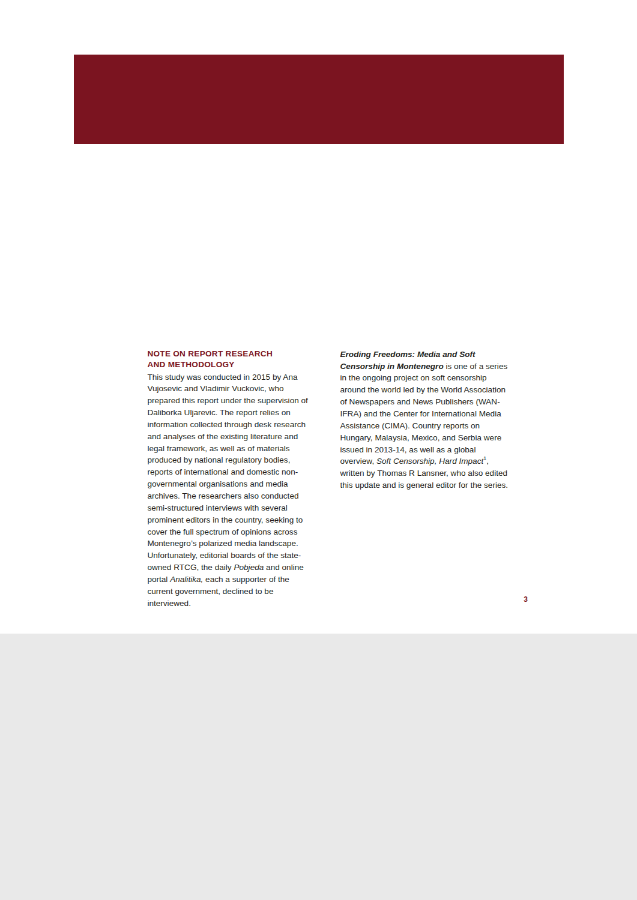Note on report research
and methodology
This study was conducted in 2015 by Ana Vujosevic and Vladimir Vuckovic, who prepared this report under the supervision of Daliborka Uljarevic. The report relies on information collected through desk research and analyses of the existing literature and legal framework, as well as of materials produced by national regulatory bodies, reports of international and domestic non-governmental organisations and media archives. The researchers also conducted semi-structured interviews with several prominent editors in the country, seeking to cover the full spectrum of opinions across Montenegro’s polarized media landscape. Unfortunately, editorial boards of the state-owned RTCG, the daily Pobjeda and online portal Analitika, each a supporter of the current government, declined to be interviewed.
Eroding Freedoms: Media and Soft Censorship in Montenegro is one of a series in the ongoing project on soft censorship around the world led by the World Association of Newspapers and News Publishers (WAN-IFRA) and the Center for International Media Assistance (CIMA). Country reports on Hungary, Malaysia, Mexico, and Serbia were issued in 2013-14, as well as a global overview, Soft Censorship, Hard Impact1, written by Thomas R Lansner, who also edited this update and is general editor for the series.
3